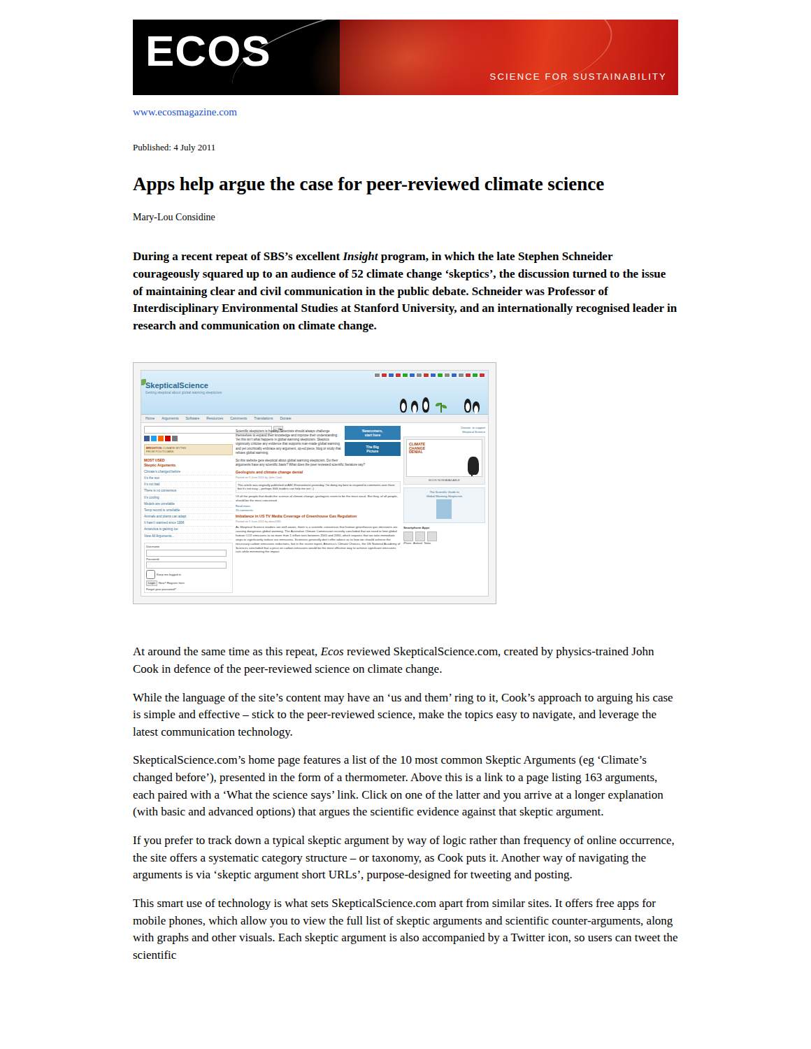ECOS
Science for Sustainability
www.ecosmagazine.com
Published: 4 July 2011
Apps help argue the case for peer-reviewed climate science
Mary-Lou Considine
During a recent repeat of SBS’s excellent Insight program, in which the late Stephen Schneider courageously squared up to an audience of 52 climate change ‘skeptics’, the discussion turned to the issue of maintaining clear and civil communication in the public debate. Schneider was Professor of Interdisciplinary Environmental Studies at Stanford University, and an internationally recognised leader in research and communication on climate change.
SkepticalScience Getting skeptical about global warming skepticism
Home Arguments Software Resources Comments Translations Donate
Go
BRIGHTON CLIMATE MYTHS
FROM POLITICIANS
MOST USED
Skeptic Arguments
Climate’s changed before
It’s the sun
It’s not bad
There is no consensus
It’s cooling
Models are unreliable
Temp record is unreliable
Animals and plants can adapt
It hasn’t warmed since 1998
Antarctica is gaining ice
View All Arguments...
Username Password
Keep me logged in
Login New? Register here
Forgot your password?
Newcomers,
start here
The Big
Picture
Scientific skepticism is healthy. Scientists should always challenge themselves to expand their knowledge and improve their understanding. Yet this isn’t what happens in global warming skepticism. Skeptics vigorously criticise any evidence that supports man-made global warming and yet uncritically embrace any argument, op-ed piece, blog or study that refutes global warming.
So this website gets skeptical about global warming skepticism. Do their arguments have any scientific basis? What does the peer reviewed scientific literature say?
Geologists and climate change denial
Posted on 9 June 2011 by John Cook
This article was originally published at ABC Environment yesterday. I’m doing my best to respond to comments over there but it’s not easy – perhaps SkS readers can help me out :-)
Of all the people that doubt the science of climate change, geologists seem to be the most vocal. But they, of all people, should be the most concerned.
Read more...
15 comments
Imbalance in US TV Media Coverage of Greenhouse Gas Regulation
Posted on 9 June 2011 by dana1981
As Skeptical Science readers are well aware, there is a scientific consensus that human greenhouse gas emissions are causing dangerous global warming. The Australian Climate Commission recently concluded that we need to limit global human CO2 emissions to no more than 1 trillion tons between 2000 and 2050, which requires that we take immediate steps to significantly reduce our emissions. Scientists generally don’t offer advice as to how we should achieve the necessary carbon emissions reductions, but in the recent report, America’s Climate Choices, the US National Academy of Sciences concluded that a price on carbon emissions would be the most effective way to achieve significant emissions cuts while minimizing the impact
Donate to support
Skeptical Science
CLIMATE
CHANGE
DENIAL
BOOK NOW AVAILABLE
The Scientific Guide to
Global Warming Skepticism
Smartphone Apps
iPhone Android Nokia
At around the same time as this repeat, Ecos reviewed SkepticalScience.com, created by physics-trained John Cook in defence of the peer-reviewed science on climate change.
While the language of the site’s content may have an ‘us and them’ ring to it, Cook’s approach to arguing his case is simple and effective – stick to the peer-reviewed science, make the topics easy to navigate, and leverage the latest communication technology.
SkepticalScience.com’s home page features a list of the 10 most common Skeptic Arguments (eg ‘Climate’s changed before’), presented in the form of a thermometer. Above this is a link to a page listing 163 arguments, each paired with a ‘What the science says’ link. Click on one of the latter and you arrive at a longer explanation (with basic and advanced options) that argues the scientific evidence against that skeptic argument.
If you prefer to track down a typical skeptic argument by way of logic rather than frequency of online occurrence, the site offers a systematic category structure – or taxonomy, as Cook puts it. Another way of navigating the arguments is via ‘skeptic argument short URLs’, purpose-designed for tweeting and posting.
This smart use of technology is what sets SkepticalScience.com apart from similar sites. It offers free apps for mobile phones, which allow you to view the full list of skeptic arguments and scientific counter-arguments, along with graphs and other visuals. Each skeptic argument is also accompanied by a Twitter icon, so users can tweet the scientific